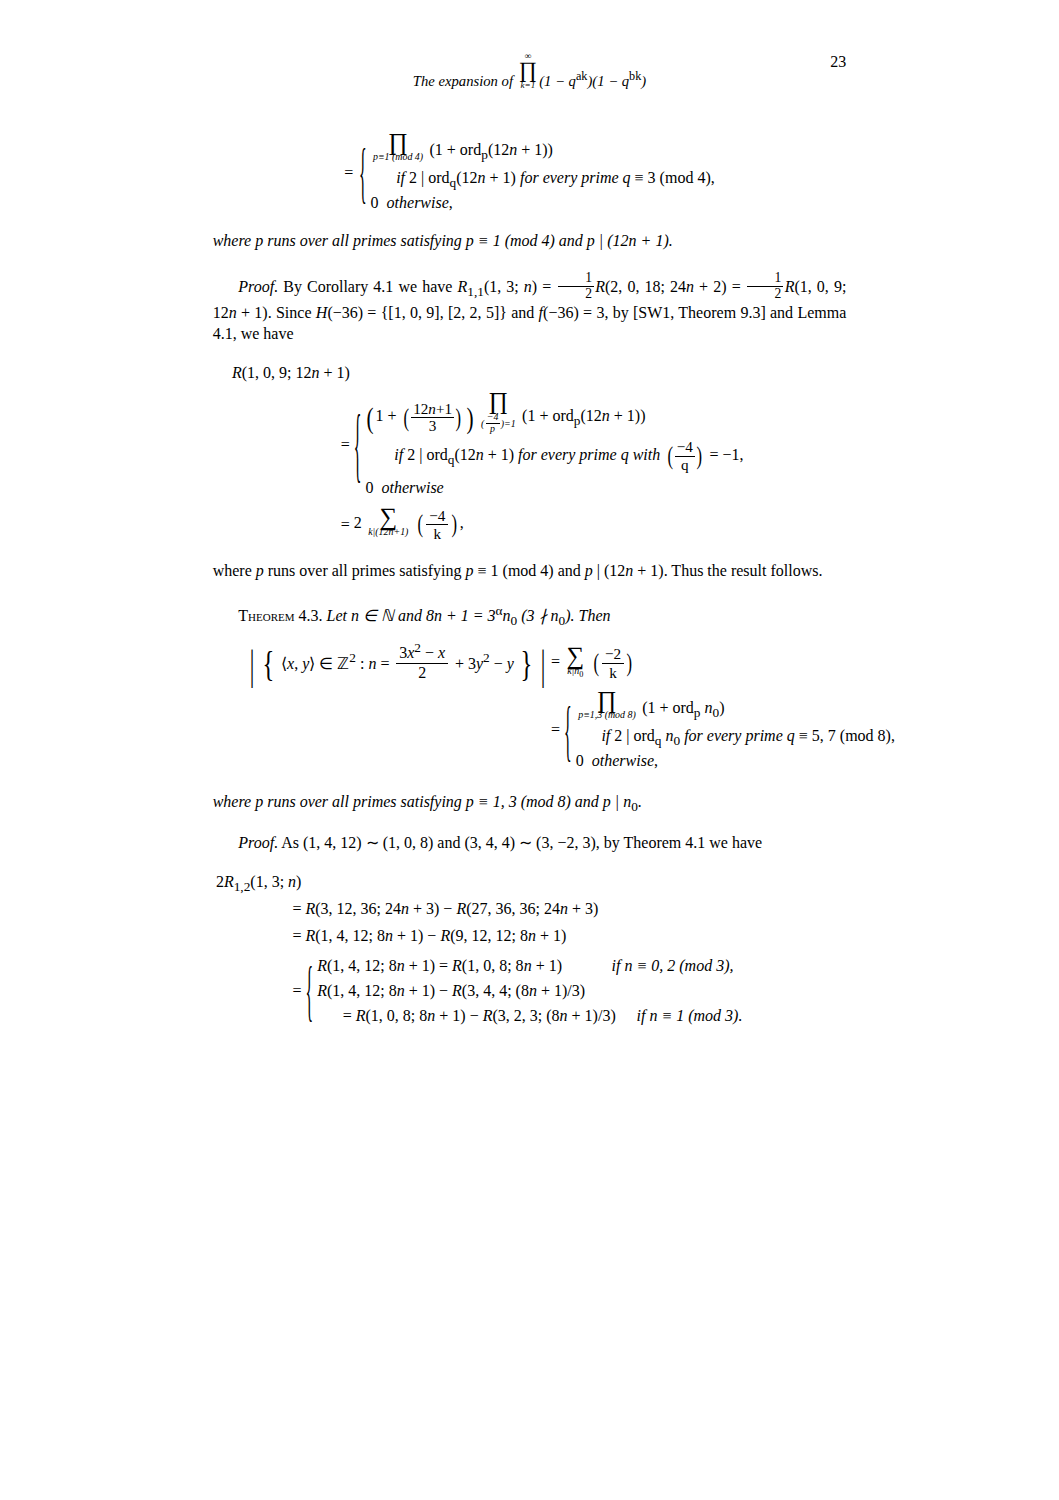The expansion of ∞∏k=1(1 − qak)(1 − qbk) 23
= {
∏ p≡1 (mod 4) (1 + ordp(12n + 1))
if 2 | ordq(12n + 1) for every prime q ≡ 3 (mod 4),
0 otherwise,
where p runs over all primes satisfying p ≡ 1 (mod 4) and p | (12n + 1).
Proof. By Corollary 4.1 we have R1,1(1, 3; n) = 12 R(2, 0, 18; 24n + 2) = 12 R(1, 0, 9; 12n + 1). Since H(−36) = {[1, 0, 9], [2, 2, 5]} and f(−36) = 3, by [SW1, Theorem 9.3] and Lemma 4.1, we have
R(1, 0, 9; 12n + 1)
=
{
(1 + (12n+13)) ∏ (−4 p)=1 (1 + ordp(12n + 1))
if 2 | ordq(12n + 1) for every prime q with (−4 q) = −1,
0 otherwise
=
2 ∑ k|(12n+1) (−4 k),
where p runs over all primes satisfying p ≡ 1 (mod 4) and p | (12n + 1). Thus the result follows.
Theorem 4.3. Let n ∈ ℕ and 8n + 1 = 3αn0 (3 ∤ n0). Then
| { ⟨x, y⟩ ∈ ℤ2 : n = 3x2 − x 2 + 3y2 − y } |
= ∑ k|n0 (−2 k)
= {
∏ p≡1,3 (mod 8) (1 + ordp n0)
if 2 | ordq n0 for every prime q ≡ 5, 7 (mod 8),
0 otherwise,
where p runs over all primes satisfying p ≡ 1, 3 (mod 8) and p | n0.
Proof. As (1, 4, 12) ∼ (1, 0, 8) and (3, 4, 4) ∼ (3, −2, 3), by Theorem 4.1 we have
2R1,2(1, 3; n)
=
R(3, 12, 36; 24n + 3) − R(27, 36, 36; 24n + 3)
=
R(1, 4, 12; 8n + 1) − R(9, 12, 12; 8n + 1)
=
{
R(1, 4, 12; 8n + 1) = R(1, 0, 8; 8n + 1) if n ≡ 0, 2 (mod 3),
R(1, 4, 12; 8n + 1) − R(3, 4, 4; (8n + 1)/3)
= R(1, 0, 8; 8n + 1) − R(3, 2, 3; (8n + 1)/3) if n ≡ 1 (mod 3).